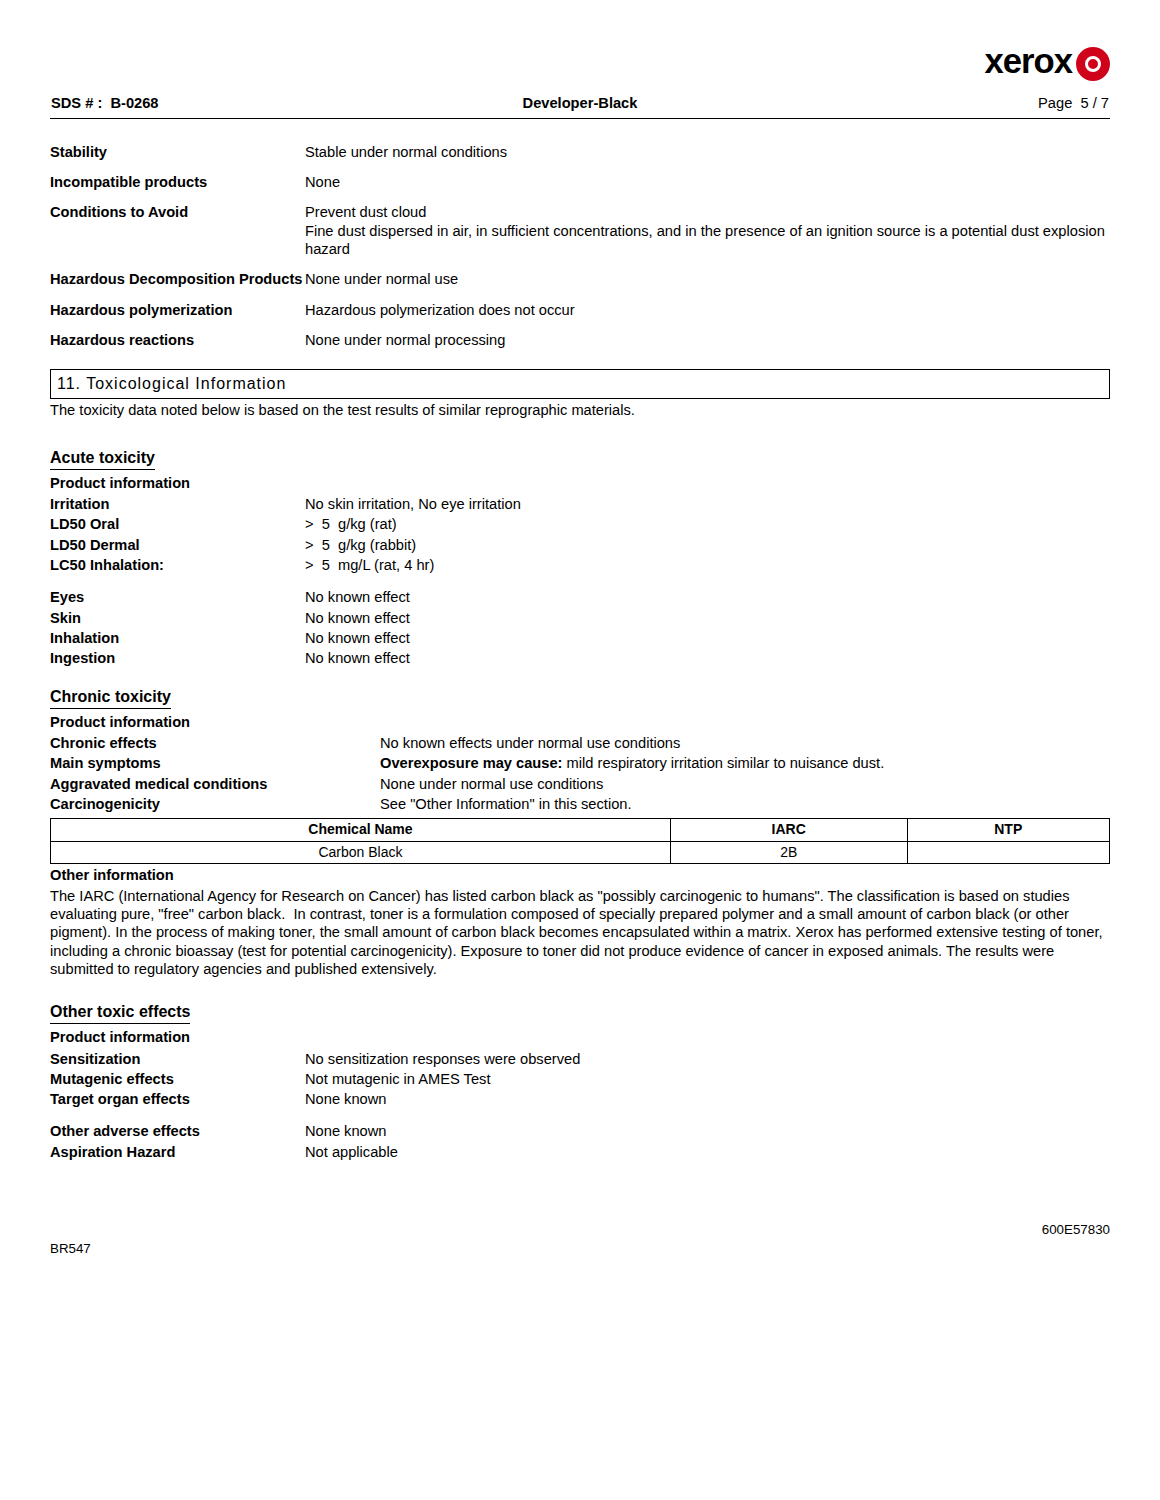xerox
| SDS # : B-0268 | Developer-Black | Page 5 / 7 |
| Stability | Stable under normal conditions |
| Incompatible products | None |
| Conditions to Avoid | Prevent dust cloud Fine dust dispersed in air, in sufficient concentrations, and in the presence of an ignition source is a potential dust explosion hazard |
| Hazardous Decomposition Products | None under normal use |
| Hazardous polymerization | Hazardous polymerization does not occur |
| Hazardous reactions | None under normal processing |
11. Toxicological Information
The toxicity data noted below is based on the test results of similar reprographic materials.
Acute toxicity
Product information
| Irritation | No skin irritation, No eye irritation |
| LD50 Oral | > 5 g/kg (rat) |
| LD50 Dermal | > 5 g/kg (rabbit) |
| LC50 Inhalation: | > 5 mg/L (rat, 4 hr) |
| Eyes | No known effect |
| Skin | No known effect |
| Inhalation | No known effect |
| Ingestion | No known effect |
Chronic toxicity
Product information
| Chronic effects | No known effects under normal use conditions |
| Main symptoms | Overexposure may cause: mild respiratory irritation similar to nuisance dust. |
| Aggravated medical conditions | None under normal use conditions |
| Carcinogenicity | See "Other Information" in this section. |
| Chemical Name | IARC | NTP |
| --- | --- | --- |
| Carbon Black | 2B | |
Other information
The IARC (International Agency for Research on Cancer) has listed carbon black as "possibly carcinogenic to humans". The classification is based on studies evaluating pure, "free" carbon black. In contrast, toner is a formulation composed of specially prepared polymer and a small amount of carbon black (or other pigment). In the process of making toner, the small amount of carbon black becomes encapsulated within a matrix. Xerox has performed extensive testing of toner, including a chronic bioassay (test for potential carcinogenicity). Exposure to toner did not produce evidence of cancer in exposed animals. The results were submitted to regulatory agencies and published extensively.
Other toxic effects
Product information
| Sensitization | No sensitization responses were observed |
| Mutagenic effects | Not mutagenic in AMES Test |
| Target organ effects | None known |
| Other adverse effects | None known |
| Aspiration Hazard | Not applicable |
600E57830
BR547